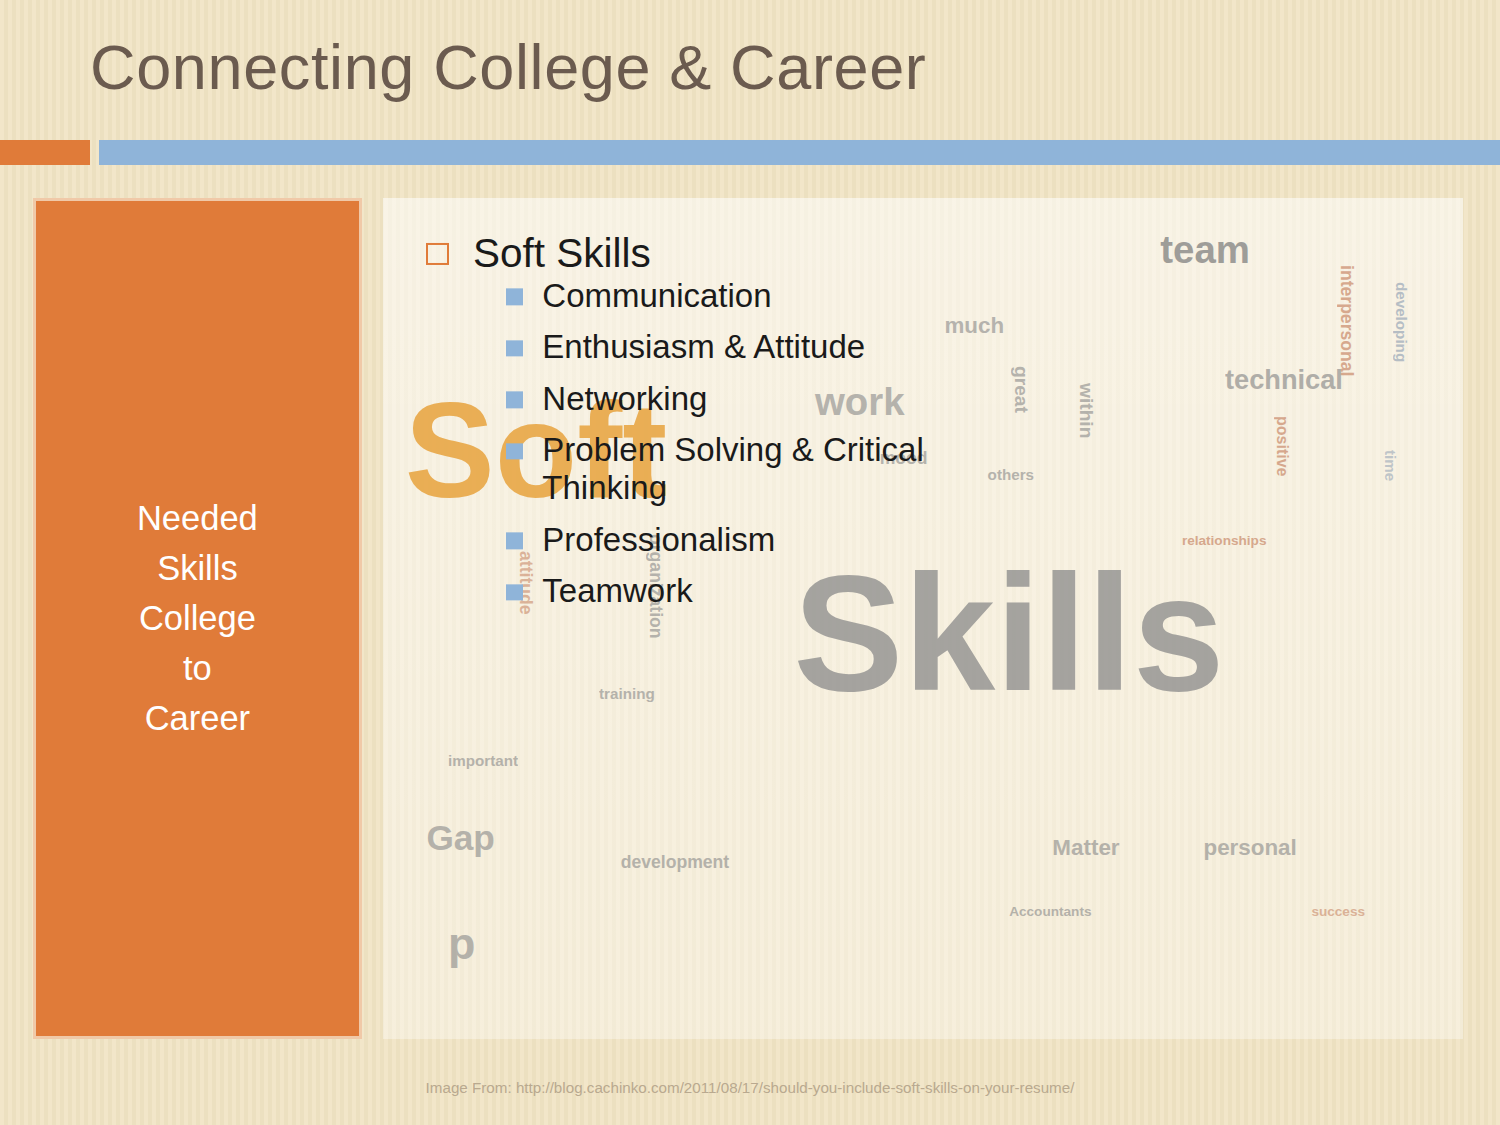Connecting College & Career
Needed
Skills
College
to
Career
Soft Skills team technical interpersonal developing positive relationships within great much work organization attitude training important Gap development Matter personal Accountants success p mood others time
Soft Skills
Communication
Enthusiasm & Attitude
Networking
Problem Solving & Critical Thinking
Professionalism
Teamwork
Image From: http://blog.cachinko.com/2011/08/17/should-you-include-soft-skills-on-your-resume/